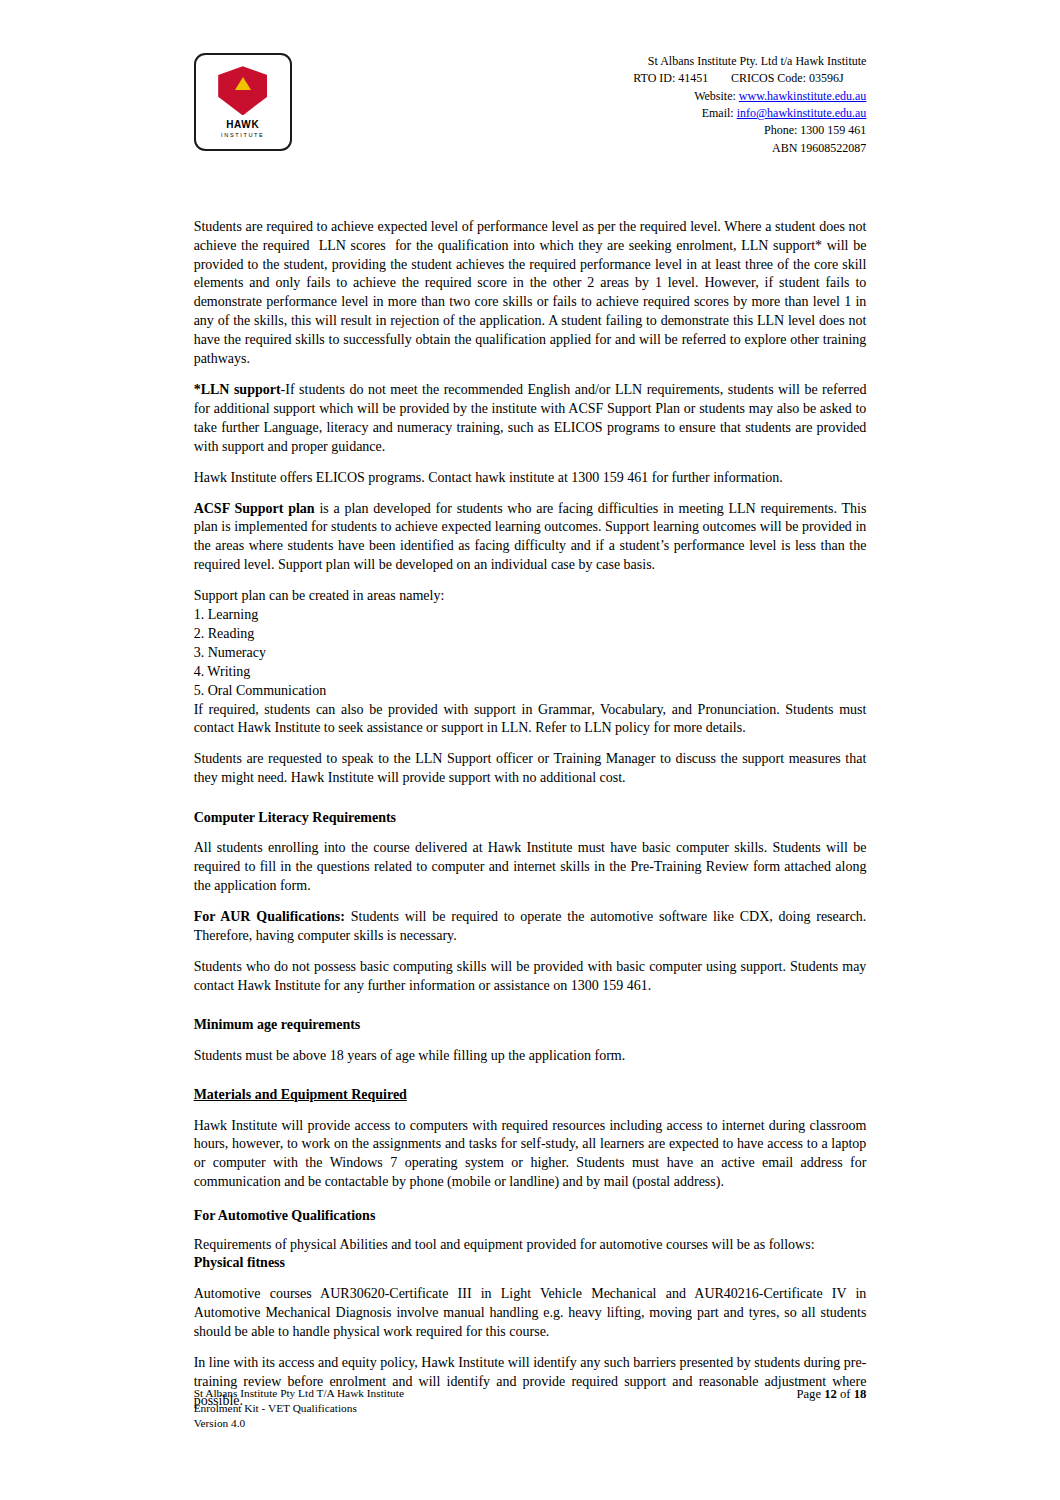HAWKINSTITUTE
St Albans Institute Pty. Ltd t/a Hawk Institute
RTO ID: 41451 CRICOS Code: 03596J
Website: www.hawkinstitute.edu.au
Email: info@hawkinstitute.edu.au
Phone: 1300 159 461
ABN 19608522087
Students are required to achieve expected level of performance level as per the required level. Where a student does not achieve the required LLN scores for the qualification into which they are seeking enrolment, LLN support* will be provided to the student, providing the student achieves the required performance level in at least three of the core skill elements and only fails to achieve the required score in the other 2 areas by 1 level. However, if student fails to demonstrate performance level in more than two core skills or fails to achieve required scores by more than level 1 in any of the skills, this will result in rejection of the application. A student failing to demonstrate this LLN level does not have the required skills to successfully obtain the qualification applied for and will be referred to explore other training pathways.
*LLN support-If students do not meet the recommended English and/or LLN requirements, students will be referred for additional support which will be provided by the institute with ACSF Support Plan or students may also be asked to take further Language, literacy and numeracy training, such as ELICOS programs to ensure that students are provided with support and proper guidance.
Hawk Institute offers ELICOS programs. Contact hawk institute at 1300 159 461 for further information.
ACSF Support plan is a plan developed for students who are facing difficulties in meeting LLN requirements. This plan is implemented for students to achieve expected learning outcomes. Support learning outcomes will be provided in the areas where students have been identified as facing difficulty and if a student’s performance level is less than the required level. Support plan will be developed on an individual case by case basis.
Support plan can be created in areas namely:
1. Learning
2. Reading
3. Numeracy
4. Writing
5. Oral Communication
If required, students can also be provided with support in Grammar, Vocabulary, and Pronunciation. Students must contact Hawk Institute to seek assistance or support in LLN. Refer to LLN policy for more details.
Students are requested to speak to the LLN Support officer or Training Manager to discuss the support measures that they might need. Hawk Institute will provide support with no additional cost.
Computer Literacy Requirements
All students enrolling into the course delivered at Hawk Institute must have basic computer skills. Students will be required to fill in the questions related to computer and internet skills in the Pre-Training Review form attached along the application form.
For AUR Qualifications: Students will be required to operate the automotive software like CDX, doing research. Therefore, having computer skills is necessary.
Students who do not possess basic computing skills will be provided with basic computer using support. Students may contact Hawk Institute for any further information or assistance on 1300 159 461.
Minimum age requirements
Students must be above 18 years of age while filling up the application form.
Materials and Equipment Required
Hawk Institute will provide access to computers with required resources including access to internet during classroom hours, however, to work on the assignments and tasks for self-study, all learners are expected to have access to a laptop or computer with the Windows 7 operating system or higher. Students must have an active email address for communication and be contactable by phone (mobile or landline) and by mail (postal address).
For Automotive Qualifications
Requirements of physical Abilities and tool and equipment provided for automotive courses will be as follows:
Physical fitness
Automotive courses AUR30620-Certificate III in Light Vehicle Mechanical and AUR40216-Certificate IV in Automotive Mechanical Diagnosis involve manual handling e.g. heavy lifting, moving part and tyres, so all students should be able to handle physical work required for this course.
In line with its access and equity policy, Hawk Institute will identify any such barriers presented by students during pre-training review before enrolment and will identify and provide required support and reasonable adjustment where possible.
St Albans Institute Pty Ltd T/A Hawk Institute
Enrolment Kit - VET Qualifications
Version 4.0
Page 12 of 18